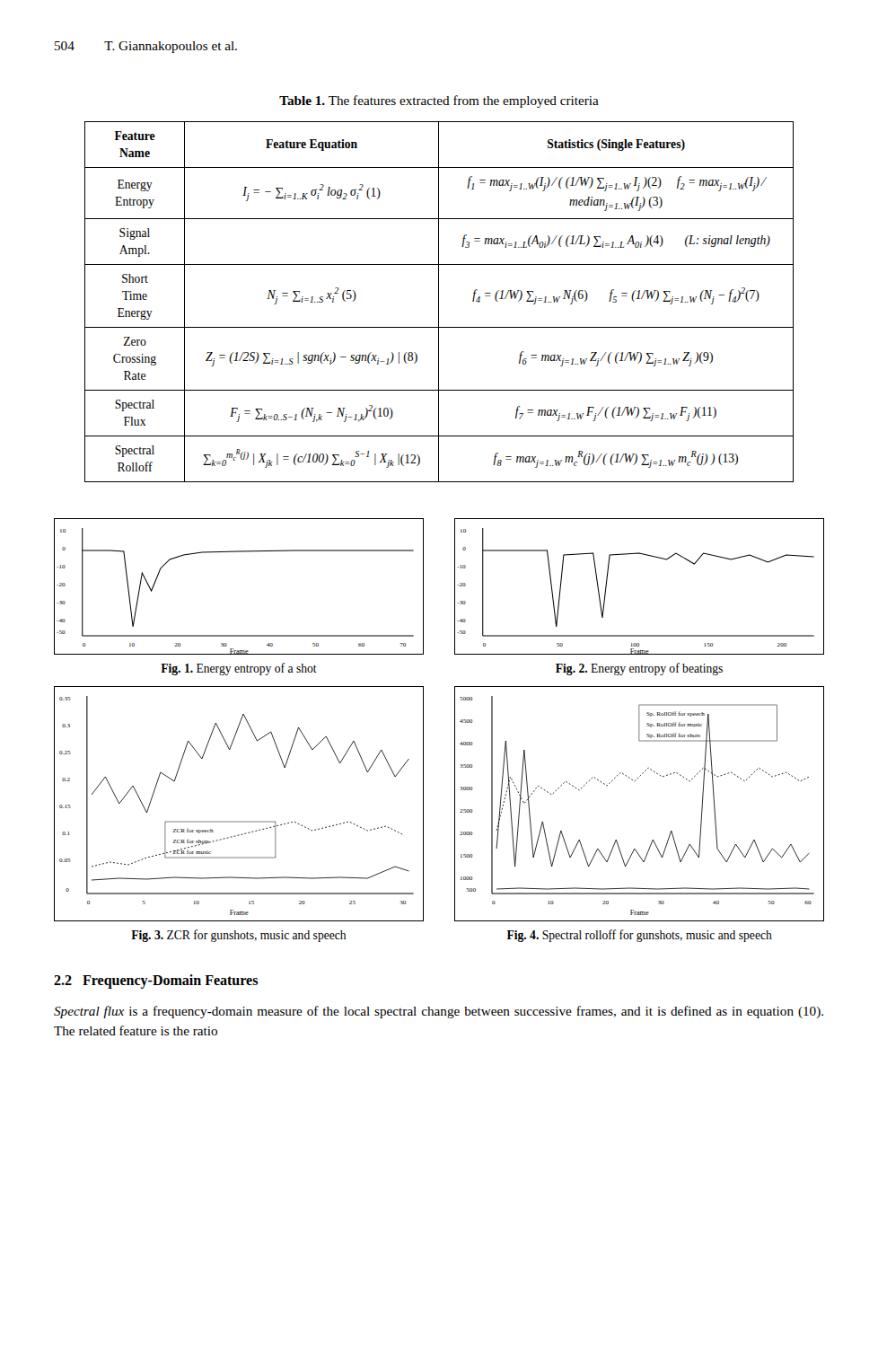504 T. Giannakopoulos et al.
Table 1. The features extracted from the employed criteria
| Feature Name | Feature Equation | Statistics (Single Features) |
| --- | --- | --- |
| Energy Entropy | I j = − ∑ i=1..K σ i 2 log 2 σ i 2 (1) | f 1 = max j=1..W (I j ) ⁄ ( (1/W) ∑ j=1..W I j ) (2) f 2 = max j=1..W (I j ) ⁄ median j=1..W (I j ) (3) |
| Signal Ampl. | | f 3 = max i=1..L (A 0i ) ⁄ ( (1/L) ∑ i=1..L A 0i ) (4) (L: signal length) |
| Short Time Energy | N j = ∑ i=1..S x i 2 (5) | f 4 = (1/W) ∑ j=1..W N j (6) f 5 = (1/W) ∑ j=1..W (N j − f 4 ) 2 (7) |
| Zero Crossing Rate | Z j = (1/2S) ∑ i=1..S / sgn(x i ) − sgn(x i−1 ) / (8) | f 6 = max j=1..W Z j ⁄ ( (1/W) ∑ j=1..W Z j ) (9) |
| Spectral Flux | F j = ∑ k=0..S−1 (N j,k − N j−1,k ) 2 (10) | f 7 = max j=1..W F j ⁄ ( (1/W) ∑ j=1..W F j ) (11) |
| Spectral Rolloff | ∑ k=0 m c R (j) / X jk / = (c/100) ∑ k=0 S−1 / X jk / (12) | f 8 = max j=1..W m c R (j) ⁄ ( (1/W) ∑ j=1..W m c R (j) ) (13) |
10 0 -10 -20 -30 -40 -50 0 10 20 30 40 50 60 70 Frame
Fig. 1. Energy entropy of a shot
10 0 -10 -20 -30 -40 -50 0 50 100 150 200 Frame
Fig. 2. Energy entropy of beatings
0.35 0.3 0.25 0.2 0.15 0.1 0.05 0 0 5 10 15 20 25 30 Frame ZCR for speech ZCR for shots ZCR for music
Fig. 3. ZCR for gunshots, music and speech
5000 4500 4000 3500 3000 2500 2000 1500 1000 500 0 10 20 30 40 50 60 Frame Sp. RollOff for speech Sp. RollOff for music Sp. RollOff for shots
Fig. 4. Spectral rolloff for gunshots, music and speech
2.2 Frequency-Domain Features
Spectral flux is a frequency-domain measure of the local spectral change between successive frames, and it is defined as in equation (10). The related feature is the ratio